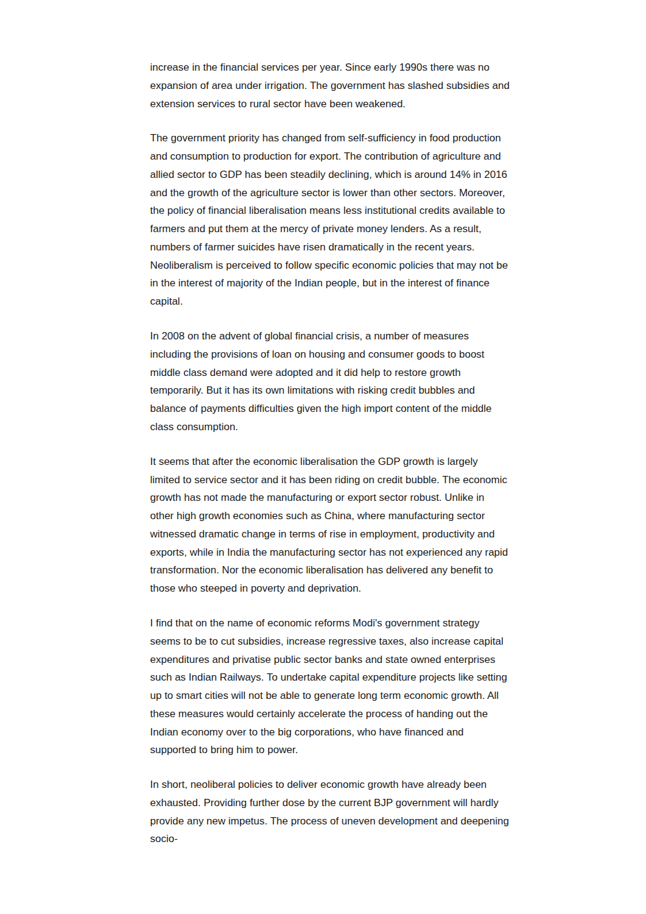increase in the financial services per year. Since early 1990s there was no expansion of area under irrigation. The government has slashed subsidies and extension services to rural sector have been weakened.
The government priority has changed from self-sufficiency in food production and consumption to production for export. The contribution of agriculture and allied sector to GDP has been steadily declining, which is around 14% in 2016 and the growth of the agriculture sector is lower than other sectors. Moreover, the policy of financial liberalisation means less institutional credits available to farmers and put them at the mercy of private money lenders. As a result, numbers of farmer suicides have risen dramatically in the recent years. Neoliberalism is perceived to follow specific economic policies that may not be in the interest of majority of the Indian people, but in the interest of finance capital.
In 2008 on the advent of global financial crisis, a number of measures including the provisions of loan on housing and consumer goods to boost middle class demand were adopted and it did help to restore growth temporarily. But it has its own limitations with risking credit bubbles and balance of payments difficulties given the high import content of the middle class consumption.
It seems that after the economic liberalisation the GDP growth is largely limited to service sector and it has been riding on credit bubble. The economic growth has not made the manufacturing or export sector robust. Unlike in other high growth economies such as China, where manufacturing sector witnessed dramatic change in terms of rise in employment, productivity and exports, while in India the manufacturing sector has not experienced any rapid transformation. Nor the economic liberalisation has delivered any benefit to those who steeped in poverty and deprivation.
I find that on the name of economic reforms Modi's government strategy seems to be to cut subsidies, increase regressive taxes, also increase capital expenditures and privatise public sector banks and state owned enterprises such as Indian Railways. To undertake capital expenditure projects like setting up to smart cities will not be able to generate long term economic growth. All these measures would certainly accelerate the process of handing out the Indian economy over to the big corporations, who have financed and supported to bring him to power.
In short, neoliberal policies to deliver economic growth have already been exhausted. Providing further dose by the current BJP government will hardly provide any new impetus. The process of uneven development and deepening socio-